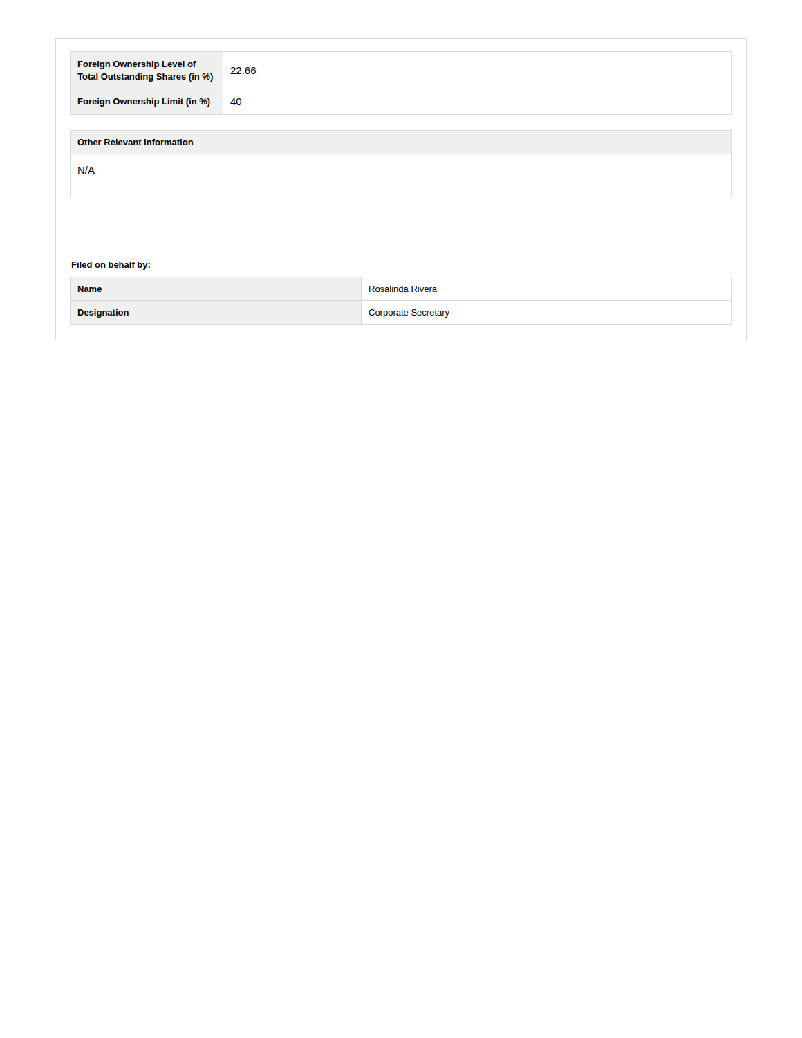| Foreign Ownership Level of Total Outstanding Shares (in %) | 22.66 |
| Foreign Ownership Limit (in %) | 40 |
Other Relevant Information
N/A
Filed on behalf by:
| Name | Rosalinda Rivera |
| Designation | Corporate Secretary |